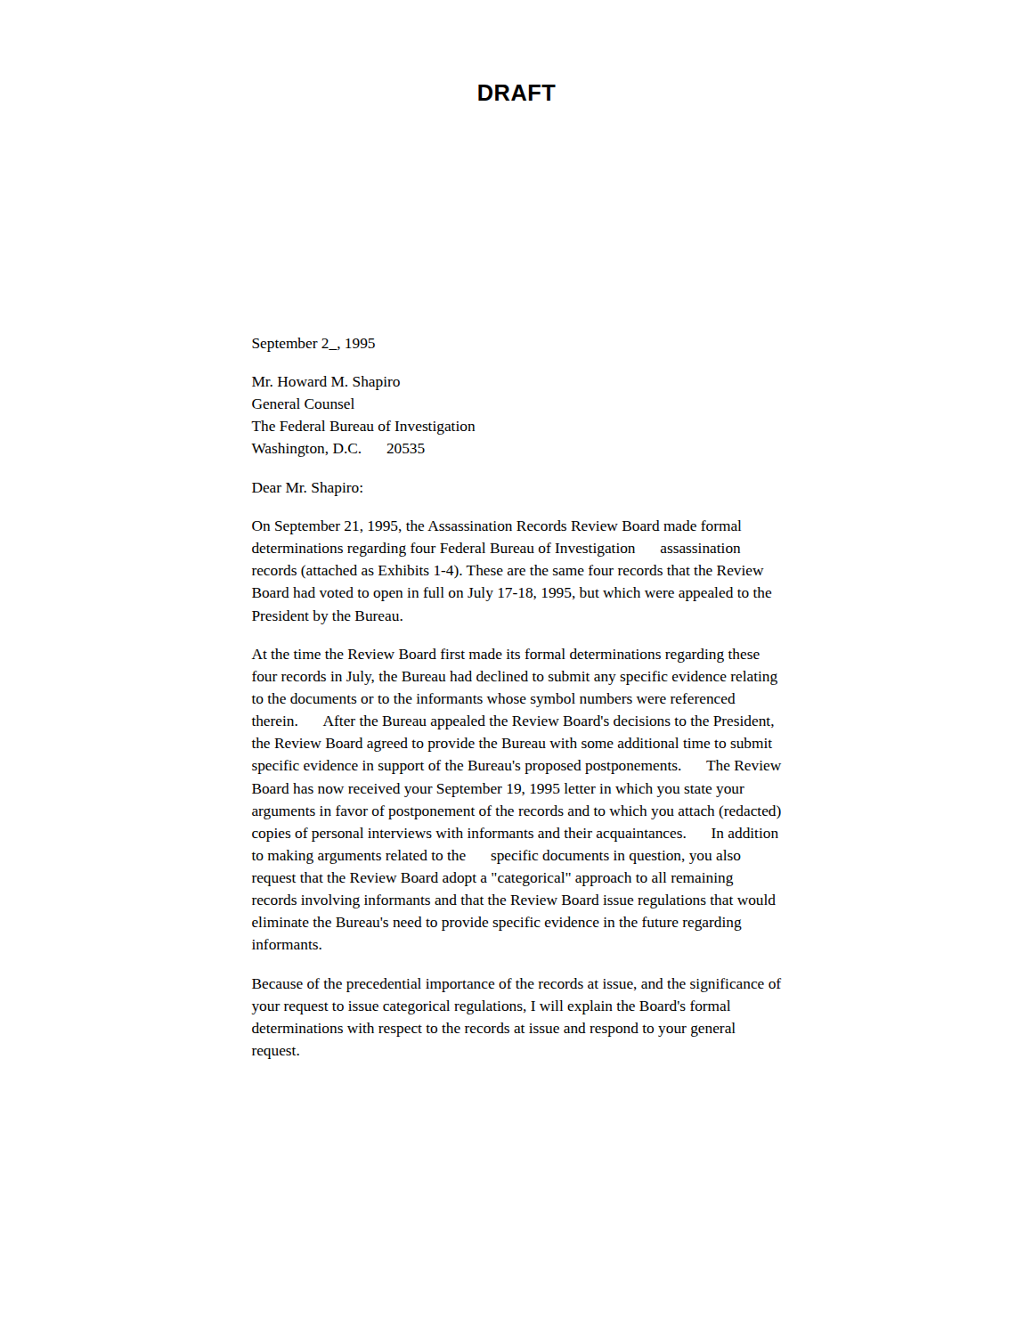DRAFT
September 2_, 1995
Mr. Howard M. Shapiro General Counsel The Federal Bureau of Investigation Washington, D.C. 20535
Dear Mr. Shapiro:
On September 21, 1995, the Assassination Records Review Board made formal determinations regarding four Federal Bureau of Investigation assassination records (attached as Exhibits 1-4). These are the same four records that the Review Board had voted to open in full on July 17-18, 1995, but which were appealed to the President by the Bureau.
At the time the Review Board first made its formal determinations regarding these four records in July, the Bureau had declined to submit any specific evidence relating to the documents or to the informants whose symbol numbers were referenced therein. After the Bureau appealed the Review Board's decisions to the President, the Review Board agreed to provide the Bureau with some additional time to submit specific evidence in support of the Bureau's proposed postponements. The Review Board has now received your September 19, 1995 letter in which you state your arguments in favor of postponement of the records and to which you attach (redacted) copies of personal interviews with informants and their acquaintances. In addition to making arguments related to the specific documents in question, you also request that the Review Board adopt a "categorical" approach to all remaining records involving informants and that the Review Board issue regulations that would eliminate the Bureau's need to provide specific evidence in the future regarding informants.
Because of the precedential importance of the records at issue, and the significance of your request to issue categorical regulations, I will explain the Board's formal determinations with respect to the records at issue and respond to your general request.